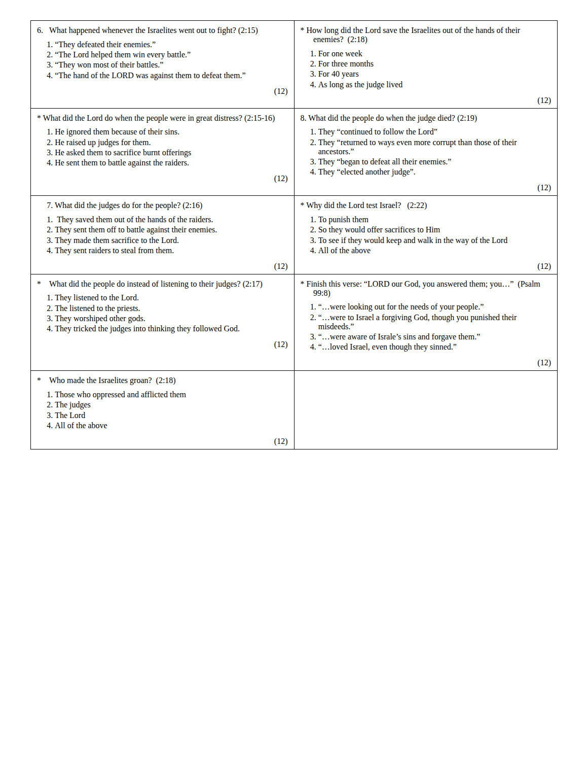| 6. What happened whenever the Israelites went out to fight? (2:15) “They defeated their enemies.” “The Lord helped them win every battle.” “They won most of their battles.” “The hand of the LORD was against them to defeat them.” (12) | * How long did the Lord save the Israelites out of the hands of their enemies? (2:18) For one week For three months For 40 years As long as the judge lived (12) |
| * What did the Lord do when the people were in great distress? (2:15-16) He ignored them because of their sins. He raised up judges for them. He asked them to sacrifice burnt offerings He sent them to battle against the raiders. (12) | 8. What did the people do when the judge died? (2:19) They “continued to follow the Lord” They “returned to ways even more corrupt than those of their ancestors.” They “began to defeat all their enemies.” They “elected another judge”. (12) |
| 7. What did the judges do for the people? (2:16) They saved them out of the hands of the raiders. They sent them off to battle against their enemies. They made them sacrifice to the Lord. They sent raiders to steal from them. (12) | * Why did the Lord test Israel? (2:22) To punish them So they would offer sacrifices to Him To see if they would keep and walk in the way of the Lord All of the above (12) |
| * What did the people do instead of listening to their judges? (2:17) They listened to the Lord. The listened to the priests. They worshiped other gods. They tricked the judges into thinking they followed God. (12) | * Finish this verse: “LORD our God, you answered them; you…” (Psalm 99:8) “…were looking out for the needs of your people.” “…were to Israel a forgiving God, though you punished their misdeeds.” “…were aware of Israle’s sins and forgave them.” “…loved Israel, even though they sinned.” (12) |
| * Who made the Israelites groan? (2:18) Those who oppressed and afflicted them The judges The Lord All of the above (12) | |